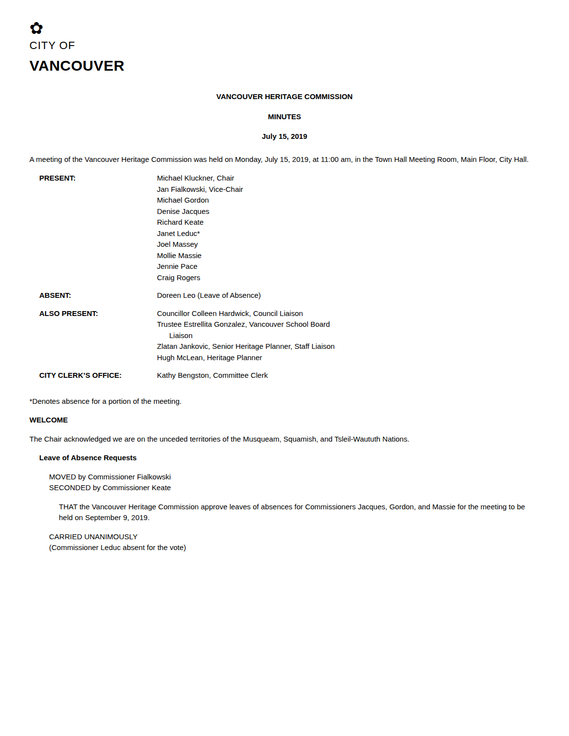✿
CITY OF
VANCOUVER
VANCOUVER HERITAGE COMMISSION
MINUTES
July 15, 2019
A meeting of the Vancouver Heritage Commission was held on Monday, July 15, 2019, at 11:00 am, in the Town Hall Meeting Room, Main Floor, City Hall.
| PRESENT: | Michael Kluckner, Chair Jan Fialkowski, Vice-Chair Michael Gordon Denise Jacques Richard Keate Janet Leduc* Joel Massey Mollie Massie Jennie Pace Craig Rogers |
| ABSENT: | Doreen Leo (Leave of Absence) |
| ALSO PRESENT: | Councillor Colleen Hardwick, Council Liaison Trustee Estrellita Gonzalez, Vancouver School Board Liaison Zlatan Jankovic, Senior Heritage Planner, Staff Liaison Hugh McLean, Heritage Planner |
| CITY CLERK’S OFFICE: | Kathy Bengston, Committee Clerk |
*Denotes absence for a portion of the meeting.
WELCOME
The Chair acknowledged we are on the unceded territories of the Musqueam, Squamish, and Tsleil-Waututh Nations.
Leave of Absence Requests
MOVED by Commissioner Fialkowski
SECONDED by Commissioner Keate
THAT the Vancouver Heritage Commission approve leaves of absences for Commissioners Jacques, Gordon, and Massie for the meeting to be held on September 9, 2019.
CARRIED UNANIMOUSLY
(Commissioner Leduc absent for the vote)